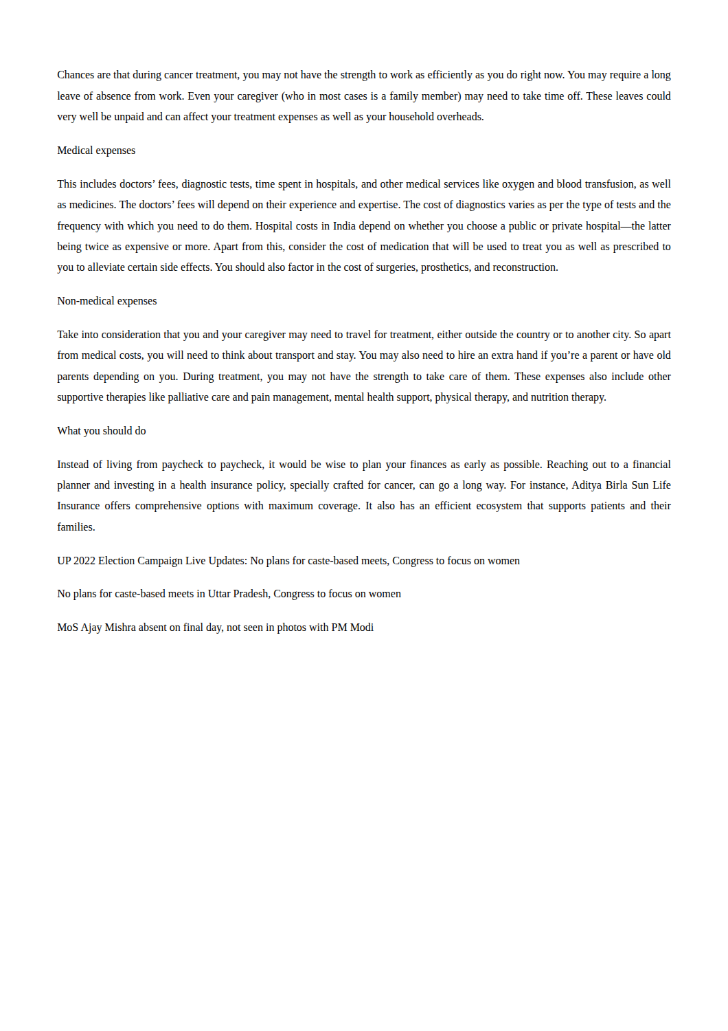Chances are that during cancer treatment, you may not have the strength to work as efficiently as you do right now. You may require a long leave of absence from work. Even your caregiver (who in most cases is a family member) may need to take time off. These leaves could very well be unpaid and can affect your treatment expenses as well as your household overheads.
Medical expenses
This includes doctors’ fees, diagnostic tests, time spent in hospitals, and other medical services like oxygen and blood transfusion, as well as medicines. The doctors’ fees will depend on their experience and expertise. The cost of diagnostics varies as per the type of tests and the frequency with which you need to do them. Hospital costs in India depend on whether you choose a public or private hospital—the latter being twice as expensive or more. Apart from this, consider the cost of medication that will be used to treat you as well as prescribed to you to alleviate certain side effects. You should also factor in the cost of surgeries, prosthetics, and reconstruction.
Non-medical expenses
Take into consideration that you and your caregiver may need to travel for treatment, either outside the country or to another city. So apart from medical costs, you will need to think about transport and stay. You may also need to hire an extra hand if you’re a parent or have old parents depending on you. During treatment, you may not have the strength to take care of them. These expenses also include other supportive therapies like palliative care and pain management, mental health support, physical therapy, and nutrition therapy.
What you should do
Instead of living from paycheck to paycheck, it would be wise to plan your finances as early as possible. Reaching out to a financial planner and investing in a health insurance policy, specially crafted for cancer, can go a long way. For instance, Aditya Birla Sun Life Insurance offers comprehensive options with maximum coverage. It also has an efficient ecosystem that supports patients and their families.
UP 2022 Election Campaign Live Updates: No plans for caste-based meets, Congress to focus on women
No plans for caste-based meets in Uttar Pradesh, Congress to focus on women
MoS Ajay Mishra absent on final day, not seen in photos with PM Modi